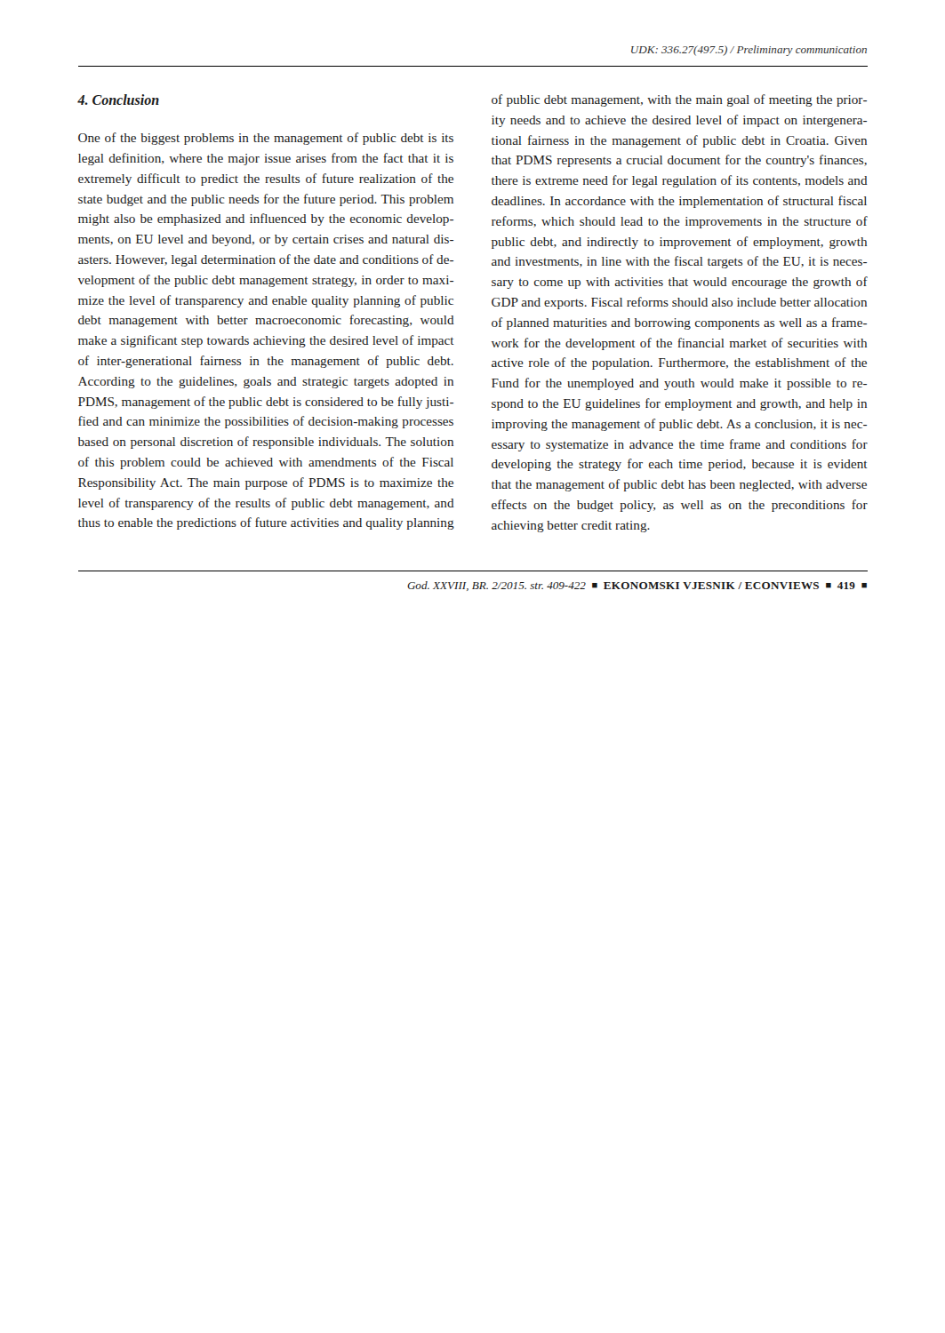UDK: 336.27(497.5) / Preliminary communication
4. Conclusion
One of the biggest problems in the management of public debt is its legal definition, where the major issue arises from the fact that it is extremely difficult to predict the results of future realization of the state budget and the public needs for the future period. This problem might also be emphasized and influenced by the economic developments, on EU level and beyond, or by certain crises and natural disasters. However, legal determination of the date and conditions of development of the public debt management strategy, in order to maximize the level of transparency and enable quality planning of public debt management with better macroeconomic forecasting, would make a significant step towards achieving the desired level of impact of inter-generational fairness in the management of public debt. According to the guidelines, goals and strategic targets adopted in PDMS, management of the public debt is considered to be fully justified and can minimize the possibilities of decision-making processes based on personal discretion of responsible individuals. The solution of this problem could be achieved with amendments of the Fiscal Responsibility Act. The main purpose of PDMS is to maximize the level of transparency of the results of public debt management, and thus to enable the predictions of future activities and quality planning of public debt management, with the main goal of meeting the priority needs and to achieve the desired level of impact on intergenerational fairness in the management of public debt in Croatia. Given that PDMS represents a crucial document for the country's finances, there is extreme need for legal regulation of its contents, models and deadlines. In accordance with the implementation of structural fiscal reforms, which should lead to the improvements in the structure of public debt, and indirectly to improvement of employment, growth and investments, in line with the fiscal targets of the EU, it is necessary to come up with activities that would encourage the growth of GDP and exports. Fiscal reforms should also include better allocation of planned maturities and borrowing components as well as a framework for the development of the financial market of securities with active role of the population. Furthermore, the establishment of the Fund for the unemployed and youth would make it possible to respond to the EU guidelines for employment and growth, and help in improving the management of public debt. As a conclusion, it is necessary to systematize in advance the time frame and conditions for developing the strategy for each time period, because it is evident that the management of public debt has been neglected, with adverse effects on the budget policy, as well as on the preconditions for achieving better credit rating.
God. XXVIII, BR. 2/2015. str. 409-422 ■ EKONOMSKI VJESNIK / ECONVIEWS ■ 419 ■